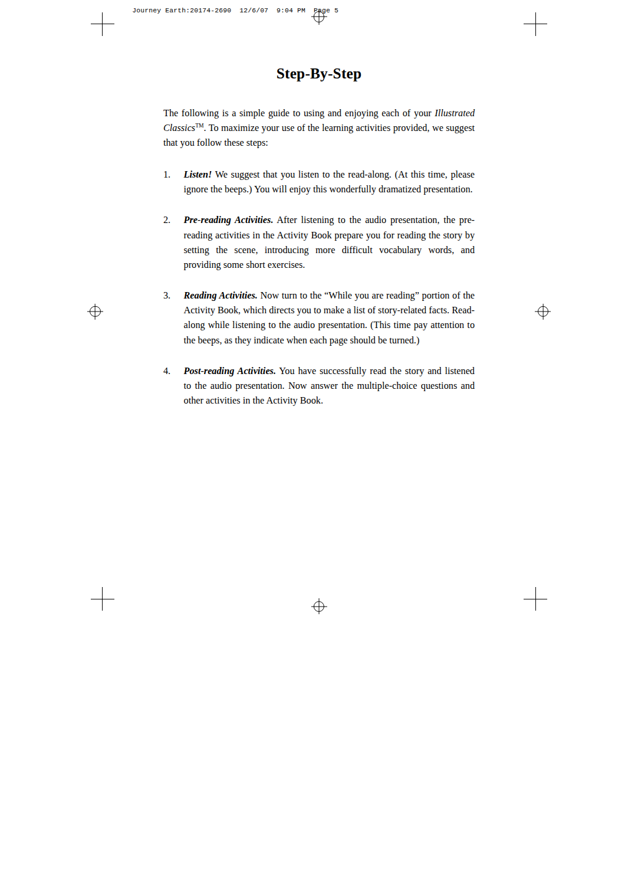Journey Earth:20174-2690 12/6/07 9:04 PM Page 5
Step-By-Step
The following is a simple guide to using and enjoying each of your Illustrated ClassicsTM. To maximize your use of the learning activities provided, we suggest that you follow these steps:
Listen! We suggest that you listen to the read-along. (At this time, please ignore the beeps.) You will enjoy this wonderfully dramatized presentation.
Pre-reading Activities. After listening to the audio presentation, the pre-reading activities in the Activity Book prepare you for reading the story by setting the scene, introducing more difficult vocabulary words, and providing some short exercises.
Reading Activities. Now turn to the “While you are reading” portion of the Activity Book, which directs you to make a list of story-related facts. Read-along while listening to the audio presentation. (This time pay attention to the beeps, as they indicate when each page should be turned.)
Post-reading Activities. You have successfully read the story and listened to the audio presentation. Now answer the multiple-choice questions and other activities in the Activity Book.